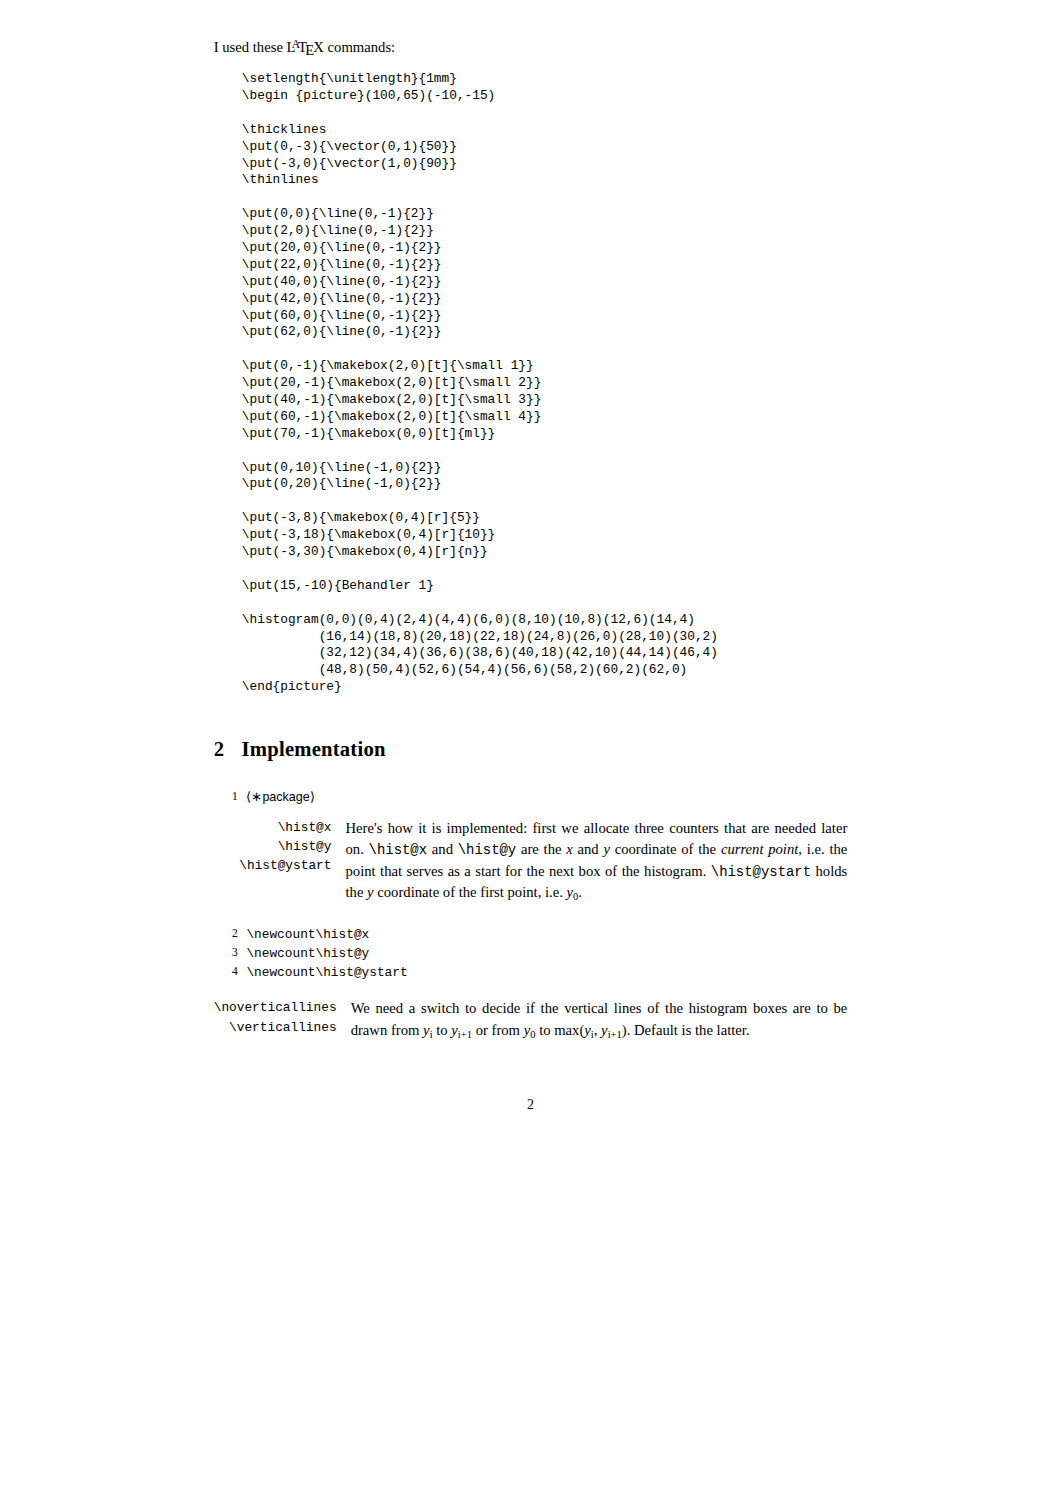I used these LATEX commands:
\setlength{\unitlength}{1mm}
\begin {picture}(100,65)(-10,-15)

\thicklines
\put(0,-3){\vector(0,1){50}}
\put(-3,0){\vector(1,0){90}}
\thinlines

\put(0,0){\line(0,-1){2}}
\put(2,0){\line(0,-1){2}}
\put(20,0){\line(0,-1){2}}
\put(22,0){\line(0,-1){2}}
\put(40,0){\line(0,-1){2}}
\put(42,0){\line(0,-1){2}}
\put(60,0){\line(0,-1){2}}
\put(62,0){\line(0,-1){2}}

\put(0,-1){\makebox(2,0)[t]{\small 1}}
\put(20,-1){\makebox(2,0)[t]{\small 2}}
\put(40,-1){\makebox(2,0)[t]{\small 3}}
\put(60,-1){\makebox(2,0)[t]{\small 4}}
\put(70,-1){\makebox(0,0)[t]{ml}}

\put(0,10){\line(-1,0){2}}
\put(0,20){\line(-1,0){2}}

\put(-3,8){\makebox(0,4)[r]{5}}
\put(-3,18){\makebox(0,4)[r]{10}}
\put(-3,30){\makebox(0,4)[r]{n}}

\put(15,-10){Behandler 1}

\histogram(0,0)(0,4)(2,4)(4,4)(6,0)(8,10)(10,8)(12,6)(14,4)
          (16,14)(18,8)(20,18)(22,18)(24,8)(26,0)(28,10)(30,2)
          (32,12)(34,4)(36,6)(38,6)(40,18)(42,10)(44,14)(46,4)
          (48,8)(50,4)(52,6)(54,4)(56,6)(58,2)(60,2)(62,0)
\end{picture}
2 Implementation
1 ⟨∗package⟩
\hist@x
\hist@y
\hist@ystart
Here's how it is implemented: first we allocate three counters that are needed later on. \hist@x and \hist@y are the x and y coordinate of the current point, i.e. the point that serves as a start for the next box of the histogram. \hist@ystart holds the y coordinate of the first point, i.e. y0.
2\newcount\hist@x
3\newcount\hist@y
4\newcount\hist@ystart
\noverticallines
\verticallines
We need a switch to decide if the vertical lines of the histogram boxes are to be drawn from yi to yi+1 or from y0 to max(yi, yi+1). Default is the latter.
2